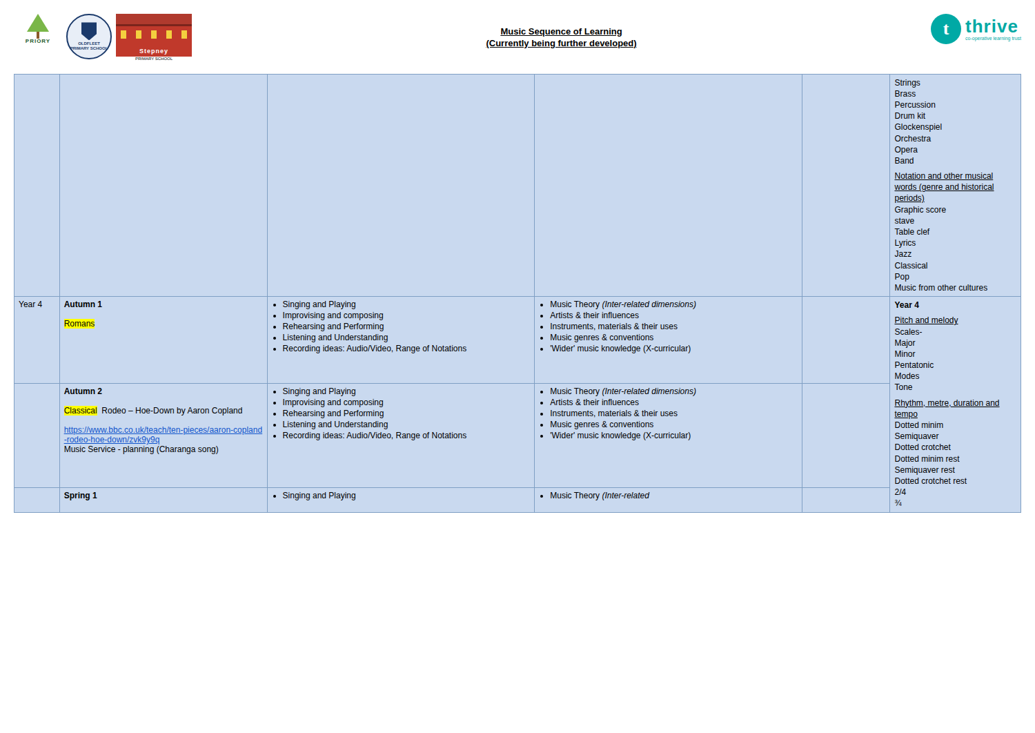PRIORY
OLDFLEET
PRIMARY SCHOOL
Stepney
PRIMARY SCHOOL
Music Sequence of Learning
(Currently being further developed)
t
thrive
co-operative learning trust
| | | | | | Strings Brass Percussion Drum kit Glockenspiel Orchestra Opera Band Notation and other musical words (genre and historical periods) Graphic score stave Table clef Lyrics Jazz Classical Pop Music from other cultures |
| Year 4 | Autumn 1 Romans | Singing and Playing Improvising and composing Rehearsing and Performing Listening and Understanding Recording ideas: Audio/Video, Range of Notations | Music Theory (Inter-related dimensions) Artists & their influences Instruments, materials & their uses Music genres & conventions 'Wider' music knowledge (X-curricular) | | Year 4 Pitch and melody Scales- Major Minor Pentatonic Modes Tone Rhythm, metre, duration and tempo Dotted minim Semiquaver Dotted crotchet Dotted minim rest Semiquaver rest Dotted crotchet rest 2/4 ¾ |
| | Autumn 2 Classical Rodeo – Hoe-Down by Aaron Copland https://www.bbc.co.uk/teach/ten-pieces/aaron-copland-rodeo-hoe-down/zvk9y9q Music Service - planning (Charanga song) | Singing and Playing Improvising and composing Rehearsing and Performing Listening and Understanding Recording ideas: Audio/Video, Range of Notations | Music Theory (Inter-related dimensions) Artists & their influences Instruments, materials & their uses Music genres & conventions 'Wider' music knowledge (X-curricular) | |
| | Spring 1 | Singing and Playing | Music Theory (Inter-related | |